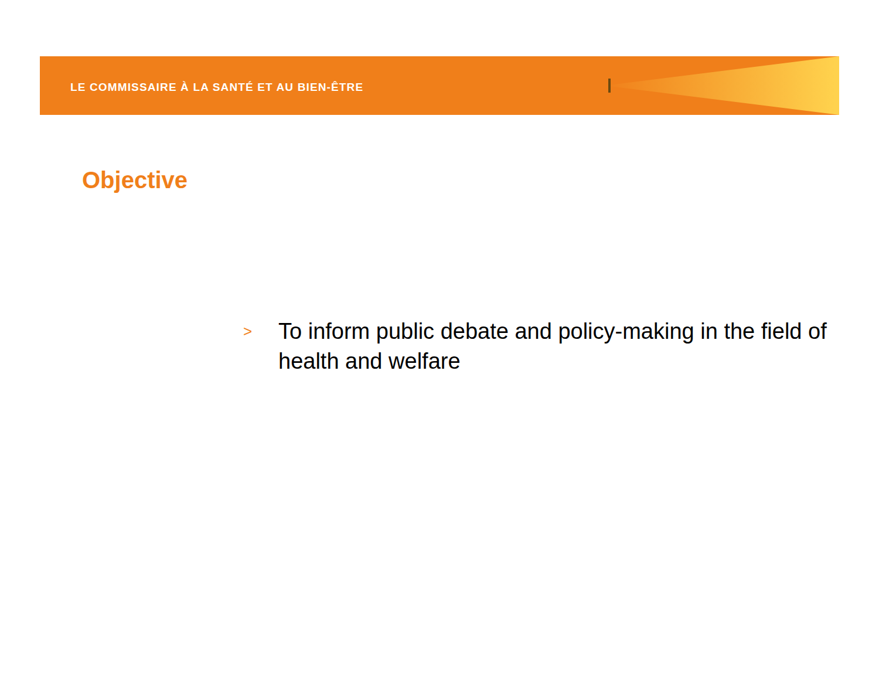LE COMMISSAIRE À LA SANTÉ ET AU BIEN-ÊTRE
Objective
> To inform public debate and policy-making in the field of health and welfare